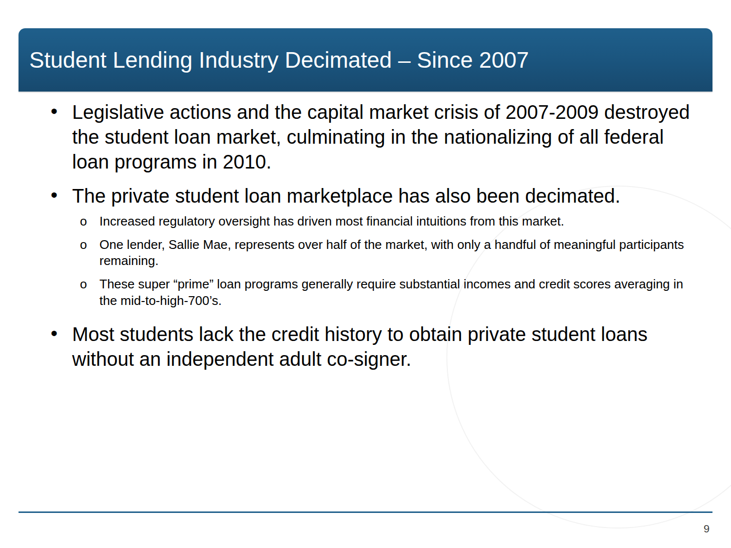Student Lending Industry Decimated – Since 2007
Legislative actions and the capital market crisis of 2007-2009 destroyed the student loan market, culminating in the nationalizing of all federal loan programs in 2010.
The private student loan marketplace has also been decimated.
Increased regulatory oversight has driven most financial intuitions from this market.
One lender, Sallie Mae, represents over half of the market, with only a handful of meaningful participants remaining.
These super “prime” loan programs generally require substantial incomes and credit scores averaging in the mid-to-high-700’s.
Most students lack the credit history to obtain private student loans without an independent adult co-signer.
9